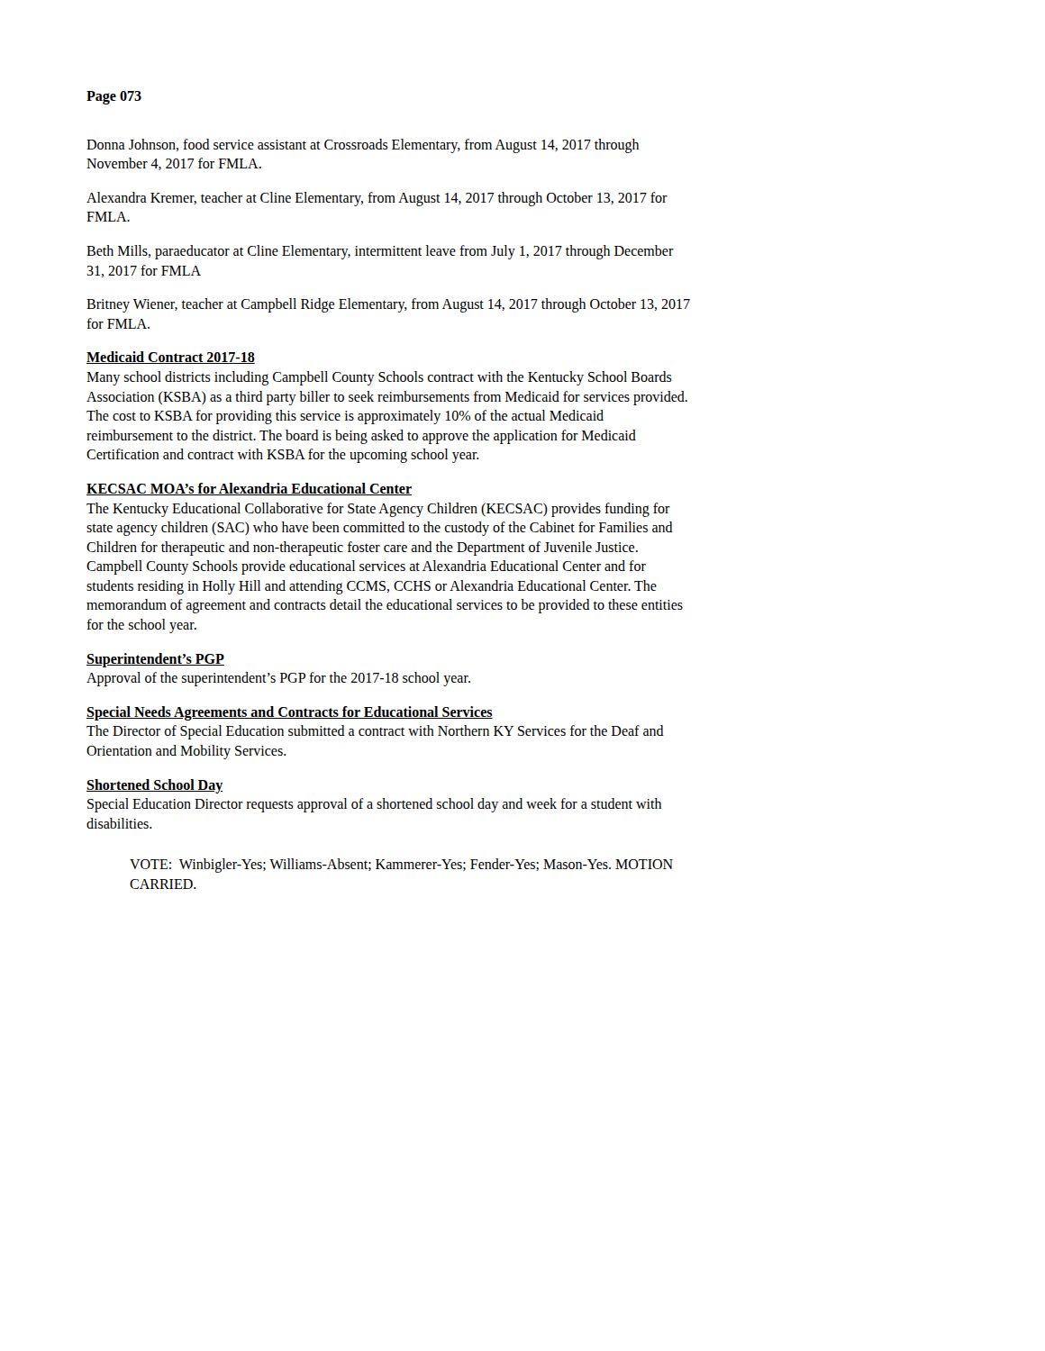Page 073
Donna Johnson, food service assistant at Crossroads Elementary, from August 14, 2017 through November 4, 2017 for FMLA.
Alexandra Kremer, teacher at Cline Elementary, from August 14, 2017 through October 13, 2017 for FMLA.
Beth Mills, paraeducator at Cline Elementary, intermittent leave from July 1, 2017 through December 31, 2017 for FMLA
Britney Wiener, teacher at Campbell Ridge Elementary, from August 14, 2017 through October 13, 2017 for FMLA.
Medicaid Contract 2017-18
Many school districts including Campbell County Schools contract with the Kentucky School Boards Association (KSBA) as a third party biller to seek reimbursements from Medicaid for services provided. The cost to KSBA for providing this service is approximately 10% of the actual Medicaid reimbursement to the district. The board is being asked to approve the application for Medicaid Certification and contract with KSBA for the upcoming school year.
KECSAC MOA’s for Alexandria Educational Center
The Kentucky Educational Collaborative for State Agency Children (KECSAC) provides funding for state agency children (SAC) who have been committed to the custody of the Cabinet for Families and Children for therapeutic and non-therapeutic foster care and the Department of Juvenile Justice. Campbell County Schools provide educational services at Alexandria Educational Center and for students residing in Holly Hill and attending CCMS, CCHS or Alexandria Educational Center. The memorandum of agreement and contracts detail the educational services to be provided to these entities for the school year.
Superintendent’s PGP
Approval of the superintendent’s PGP for the 2017-18 school year.
Special Needs Agreements and Contracts for Educational Services
The Director of Special Education submitted a contract with Northern KY Services for the Deaf and Orientation and Mobility Services.
Shortened School Day
Special Education Director requests approval of a shortened school day and week for a student with disabilities.
VOTE: Winbigler-Yes; Williams-Absent; Kammerer-Yes; Fender-Yes; Mason-Yes. MOTION CARRIED.